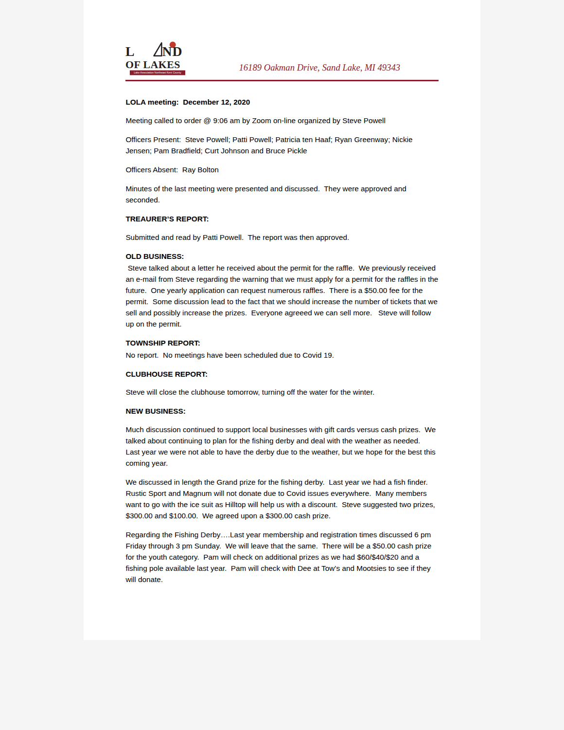Land of Lakes — Lake Association Northeast Kent County L ND OF LAKES Lake Association Northeast Kent County
16189 Oakman Drive, Sand Lake, MI 49343
LOLA meeting: December 12, 2020
Meeting called to order @ 9:06 am by Zoom on-line organized by Steve Powell
Officers Present: Steve Powell; Patti Powell; Patricia ten Haaf; Ryan Greenway; Nickie Jensen; Pam Bradfield; Curt Johnson and Bruce Pickle
Officers Absent: Ray Bolton
Minutes of the last meeting were presented and discussed. They were approved and seconded.
Treaurer’s Report:
Submitted and read by Patti Powell. The report was then approved.
Old Business:
Steve talked about a letter he received about the permit for the raffle. We previously received an e-mail from Steve regarding the warning that we must apply for a permit for the raffles in the future. One yearly application can request numerous raffles. There is a $50.00 fee for the permit. Some discussion lead to the fact that we should increase the number of tickets that we sell and possibly increase the prizes. Everyone agreeed we can sell more. Steve will follow up on the permit.
Township Report:
No report. No meetings have been scheduled due to Covid 19.
Clubhouse Report:
Steve will close the clubhouse tomorrow, turning off the water for the winter.
New Business:
Much discussion continued to support local businesses with gift cards versus cash prizes. We talked about continuing to plan for the fishing derby and deal with the weather as needed. Last year we were not able to have the derby due to the weather, but we hope for the best this coming year.
We discussed in length the Grand prize for the fishing derby. Last year we had a fish finder. Rustic Sport and Magnum will not donate due to Covid issues everywhere. Many members want to go with the ice suit as Hilltop will help us with a discount. Steve suggested two prizes, $300.00 and $100.00. We agreed upon a $300.00 cash prize.
Regarding the Fishing Derby….Last year membership and registration times discussed 6 pm Friday through 3 pm Sunday. We will leave that the same. There will be a $50.00 cash prize for the youth category. Pam will check on additional prizes as we had $60/$40/$20 and a fishing pole available last year. Pam will check with Dee at Tow’s and Mootsies to see if they will donate.